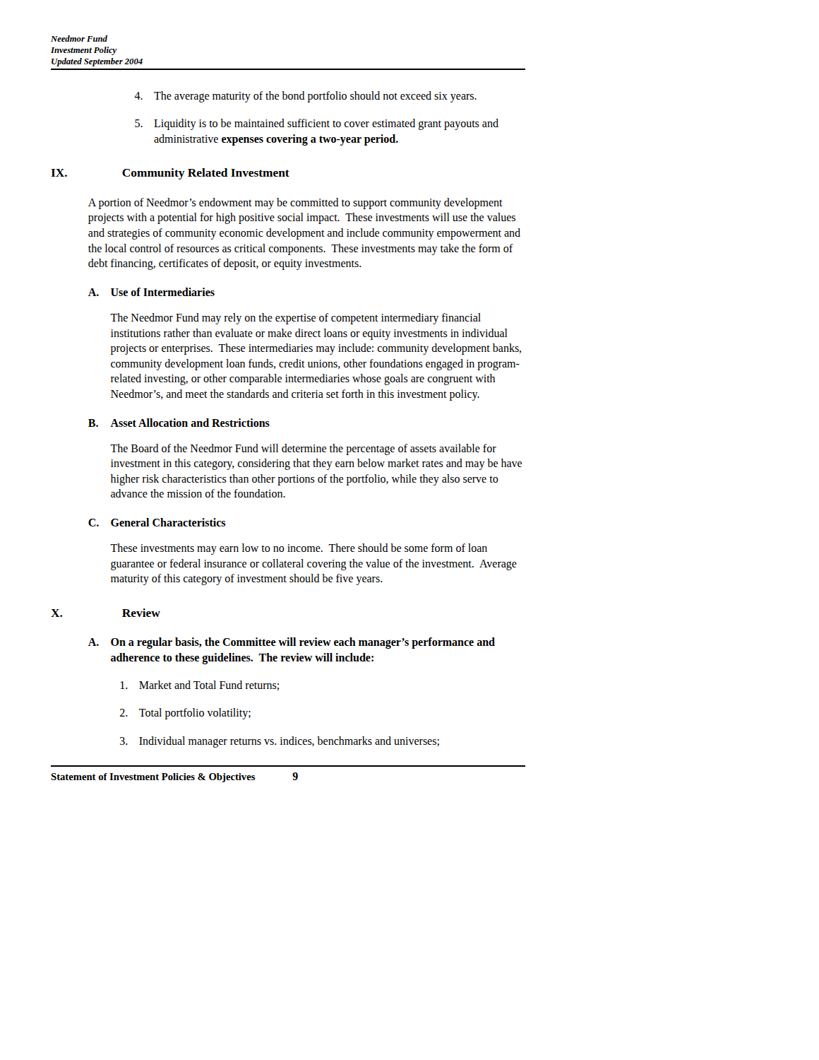Needmor Fund
Investment Policy
Updated September 2004
The average maturity of the bond portfolio should not exceed six years.
Liquidity is to be maintained sufficient to cover estimated grant payouts and administrative expenses covering a two-year period.
IX. Community Related Investment
A portion of Needmor’s endowment may be committed to support community development projects with a potential for high positive social impact. These investments will use the values and strategies of community economic development and include community empowerment and the local control of resources as critical components. These investments may take the form of debt financing, certificates of deposit, or equity investments.
A. Use of Intermediaries
The Needmor Fund may rely on the expertise of competent intermediary financial institutions rather than evaluate or make direct loans or equity investments in individual projects or enterprises. These intermediaries may include: community development banks, community development loan funds, credit unions, other foundations engaged in program-related investing, or other comparable intermediaries whose goals are congruent with Needmor’s, and meet the standards and criteria set forth in this investment policy.
B. Asset Allocation and Restrictions
The Board of the Needmor Fund will determine the percentage of assets available for investment in this category, considering that they earn below market rates and may be have higher risk characteristics than other portions of the portfolio, while they also serve to advance the mission of the foundation.
C. General Characteristics
These investments may earn low to no income. There should be some form of loan guarantee or federal insurance or collateral covering the value of the investment. Average maturity of this category of investment should be five years.
X. Review
A. On a regular basis, the Committee will review each manager’s performance and adherence to these guidelines. The review will include:
Market and Total Fund returns;
Total portfolio volatility;
Individual manager returns vs. indices, benchmarks and universes;
Statement of Investment Policies & Objectives 9